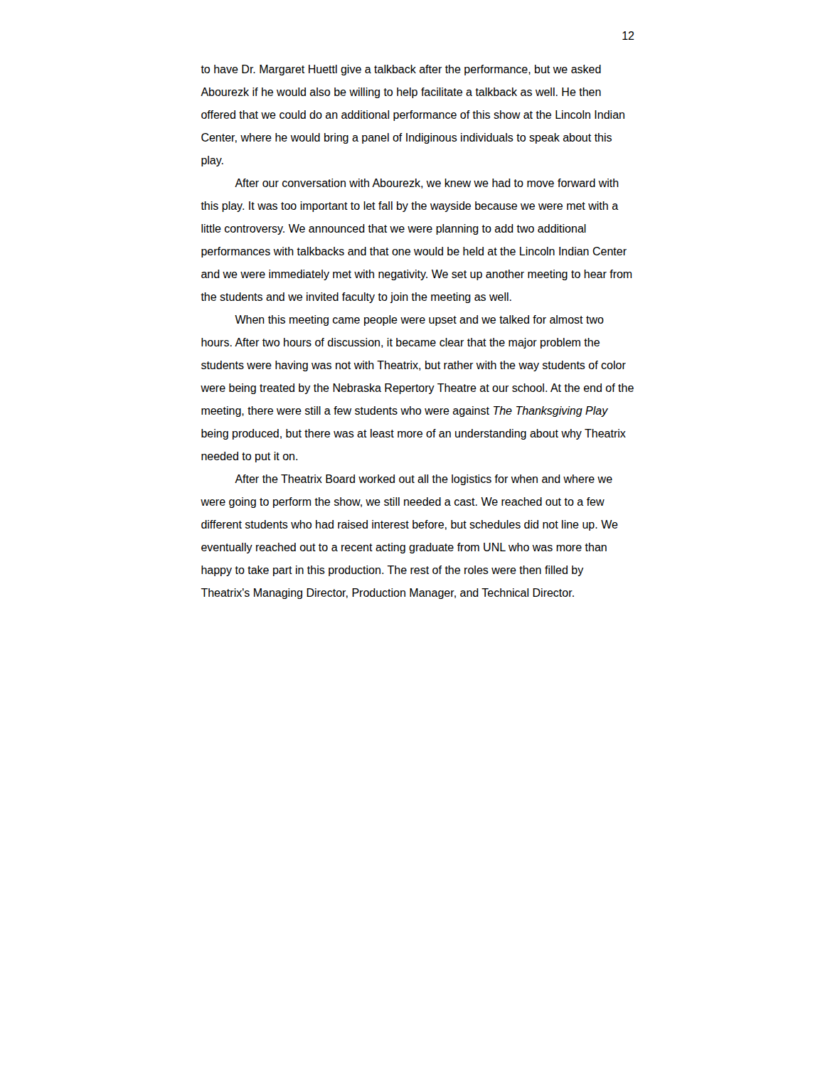12
to have Dr. Margaret Huettl give a talkback after the performance, but we asked Abourezk if he would also be willing to help facilitate a talkback as well. He then offered that we could do an additional performance of this show at the Lincoln Indian Center, where he would bring a panel of Indiginous individuals to speak about this play.
After our conversation with Abourezk, we knew we had to move forward with this play. It was too important to let fall by the wayside because we were met with a little controversy. We announced that we were planning to add two additional performances with talkbacks and that one would be held at the Lincoln Indian Center and we were immediately met with negativity. We set up another meeting to hear from the students and we invited faculty to join the meeting as well.
When this meeting came people were upset and we talked for almost two hours. After two hours of discussion, it became clear that the major problem the students were having was not with Theatrix, but rather with the way students of color were being treated by the Nebraska Repertory Theatre at our school. At the end of the meeting, there were still a few students who were against The Thanksgiving Play being produced, but there was at least more of an understanding about why Theatrix needed to put it on.
After the Theatrix Board worked out all the logistics for when and where we were going to perform the show, we still needed a cast. We reached out to a few different students who had raised interest before, but schedules did not line up. We eventually reached out to a recent acting graduate from UNL who was more than happy to take part in this production. The rest of the roles were then filled by Theatrix's Managing Director, Production Manager, and Technical Director.